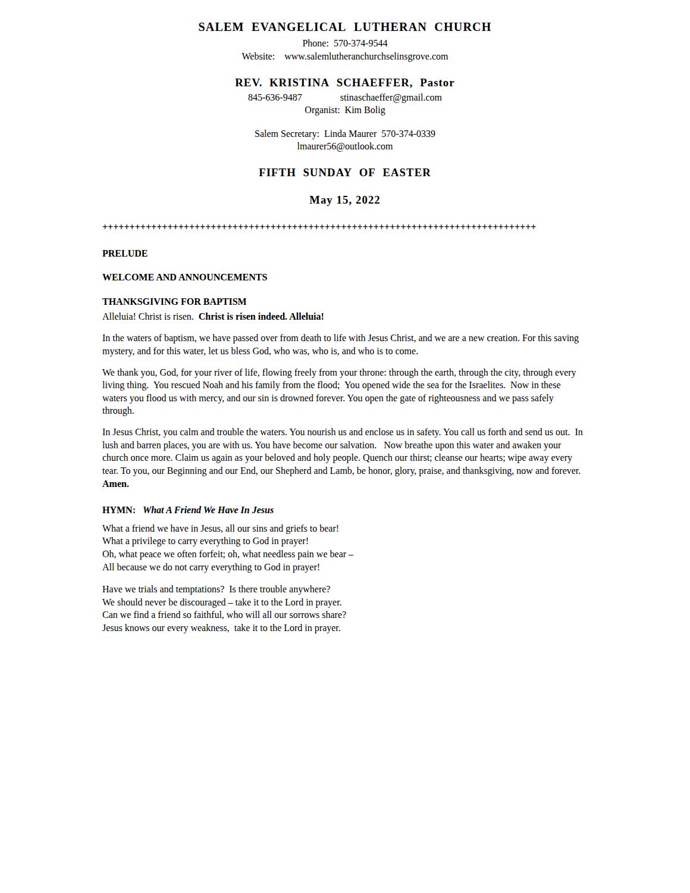SALEM EVANGELICAL LUTHERAN CHURCH
Phone: 570-374-9544
Website: www.salemlutheranchurchselinsgrove.com
REV. KRISTINA SCHAEFFER, Pastor
845-636-9487 stinaschaeffer@gmail.com
Organist: Kim Bolig
Salem Secretary: Linda Maurer 570-374-0339
lmaurer56@outlook.com
FIFTH SUNDAY OF EASTER
May 15, 2022
++++++++++++++++++++++++++++++++++++++++++++++++++++++++++++++++++++++++++++++++
Prelude
Welcome and Announcements
Thanksgiving for Baptism
Alleluia! Christ is risen. Christ is risen indeed. Alleluia!
In the waters of baptism, we have passed over from death to life with Jesus Christ, and we are a new creation. For this saving mystery, and for this water, let us bless God, who was, who is, and who is to come.
We thank you, God, for your river of life, flowing freely from your throne: through the earth, through the city, through every living thing. You rescued Noah and his family from the flood; You opened wide the sea for the Israelites. Now in these waters you flood us with mercy, and our sin is drowned forever. You open the gate of righteousness and we pass safely through.
In Jesus Christ, you calm and trouble the waters. You nourish us and enclose us in safety. You call us forth and send us out. In lush and barren places, you are with us. You have become our salvation. Now breathe upon this water and awaken your church once more. Claim us again as your beloved and holy people. Quench our thirst; cleanse our hearts; wipe away every tear. To you, our Beginning and our End, our Shepherd and Lamb, be honor, glory, praise, and thanksgiving, now and forever. Amen.
HYMN: What A Friend We Have In Jesus
What a friend we have in Jesus, all our sins and griefs to bear!
What a privilege to carry everything to God in prayer!
Oh, what peace we often forfeit; oh, what needless pain we bear –
All because we do not carry everything to God in prayer!
Have we trials and temptations? Is there trouble anywhere?
We should never be discouraged – take it to the Lord in prayer.
Can we find a friend so faithful, who will all our sorrows share?
Jesus knows our every weakness, take it to the Lord in prayer.